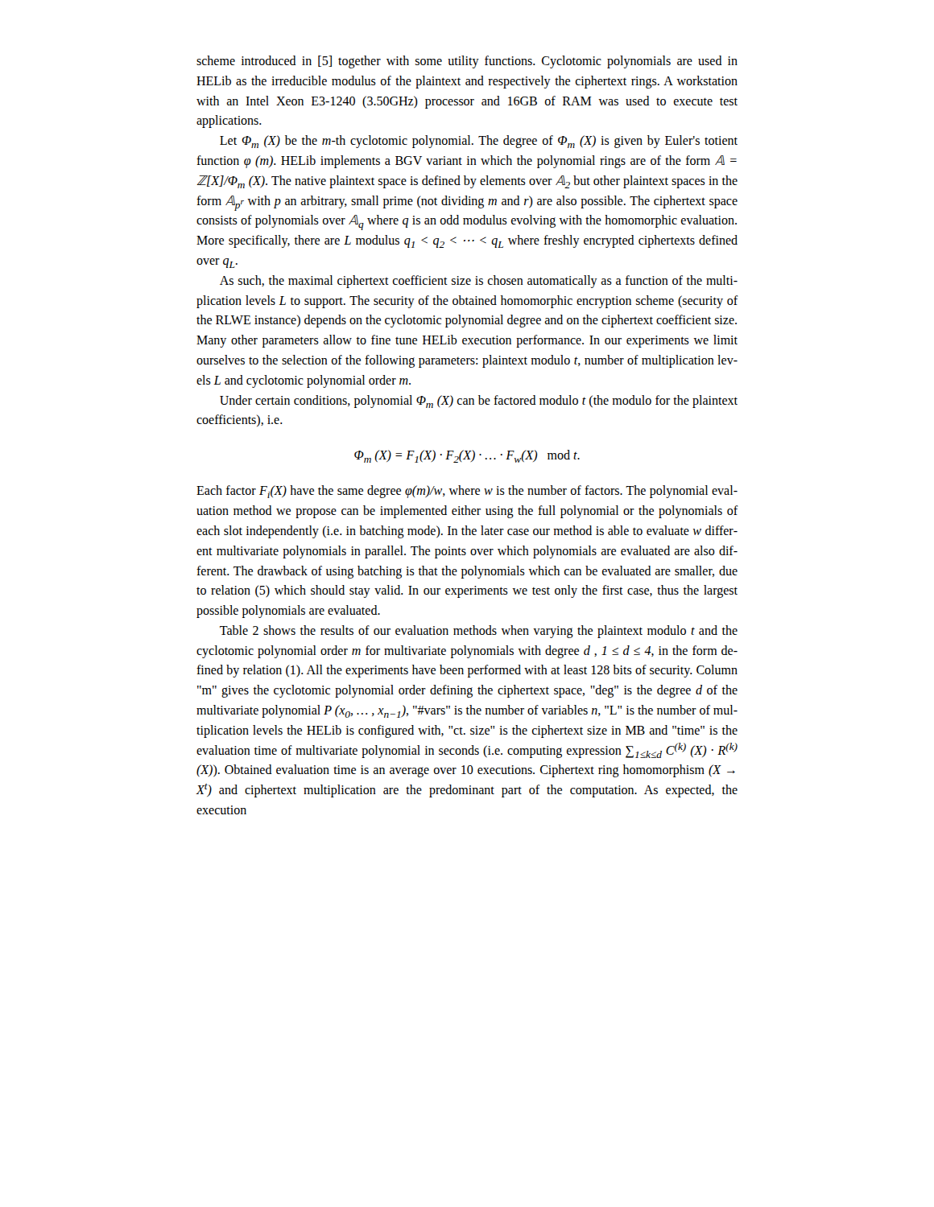scheme introduced in [5] together with some utility functions. Cyclotomic polynomials are used in HELib as the irreducible modulus of the plaintext and respectively the ciphertext rings. A workstation with an Intel Xeon E3-1240 (3.50GHz) processor and 16GB of RAM was used to execute test applications.
Let Φm (X) be the m-th cyclotomic polynomial. The degree of Φm (X) is given by Euler's totient function φ (m). HELib implements a BGV variant in which the polynomial rings are of the form 𝔸 = ℤ[X]/Φm (X). The native plaintext space is defined by elements over 𝔸2 but other plaintext spaces in the form 𝔸pr with p an arbitrary, small prime (not dividing m and r) are also possible. The ciphertext space consists of polynomials over 𝔸q where q is an odd modulus evolving with the homomorphic evaluation. More specifically, there are L modulus q1 < q2 < ⋯ < qL where freshly encrypted ciphertexts defined over qL.
As such, the maximal ciphertext coefficient size is chosen automatically as a function of the multiplication levels L to support. The security of the obtained homomorphic encryption scheme (security of the RLWE instance) depends on the cyclotomic polynomial degree and on the ciphertext coefficient size. Many other parameters allow to fine tune HELib execution performance. In our experiments we limit ourselves to the selection of the following parameters: plaintext modulo t, number of multiplication levels L and cyclotomic polynomial order m.
Under certain conditions, polynomial Φm (X) can be factored modulo t (the modulo for the plaintext coefficients), i.e.
Φm (X) = F1(X) · F2(X) · … · Fw(X) mod t.
Each factor Fi(X) have the same degree φ(m)/w, where w is the number of factors. The polynomial evaluation method we propose can be implemented either using the full polynomial or the polynomials of each slot independently (i.e. in batching mode). In the later case our method is able to evaluate w different multivariate polynomials in parallel. The points over which polynomials are evaluated are also different. The drawback of using batching is that the polynomials which can be evaluated are smaller, due to relation (5) which should stay valid. In our experiments we test only the first case, thus the largest possible polynomials are evaluated.
Table 2 shows the results of our evaluation methods when varying the plaintext modulo t and the cyclotomic polynomial order m for multivariate polynomials with degree d , 1 ≤ d ≤ 4, in the form defined by relation (1). All the experiments have been performed with at least 128 bits of security. Column "m" gives the cyclotomic polynomial order defining the ciphertext space, "deg" is the degree d of the multivariate polynomial P (x0, … , xn−1), "#vars" is the number of variables n, "L" is the number of multiplication levels the HELib is configured with, "ct. size" is the ciphertext size in MB and "time" is the evaluation time of multivariate polynomial in seconds (i.e. computing expression ∑1≤k≤d C(k) (X) · R(k) (X)). Obtained evaluation time is an average over 10 executions. Ciphertext ring homomorphism (X → Xt) and ciphertext multiplication are the predominant part of the computation. As expected, the execution